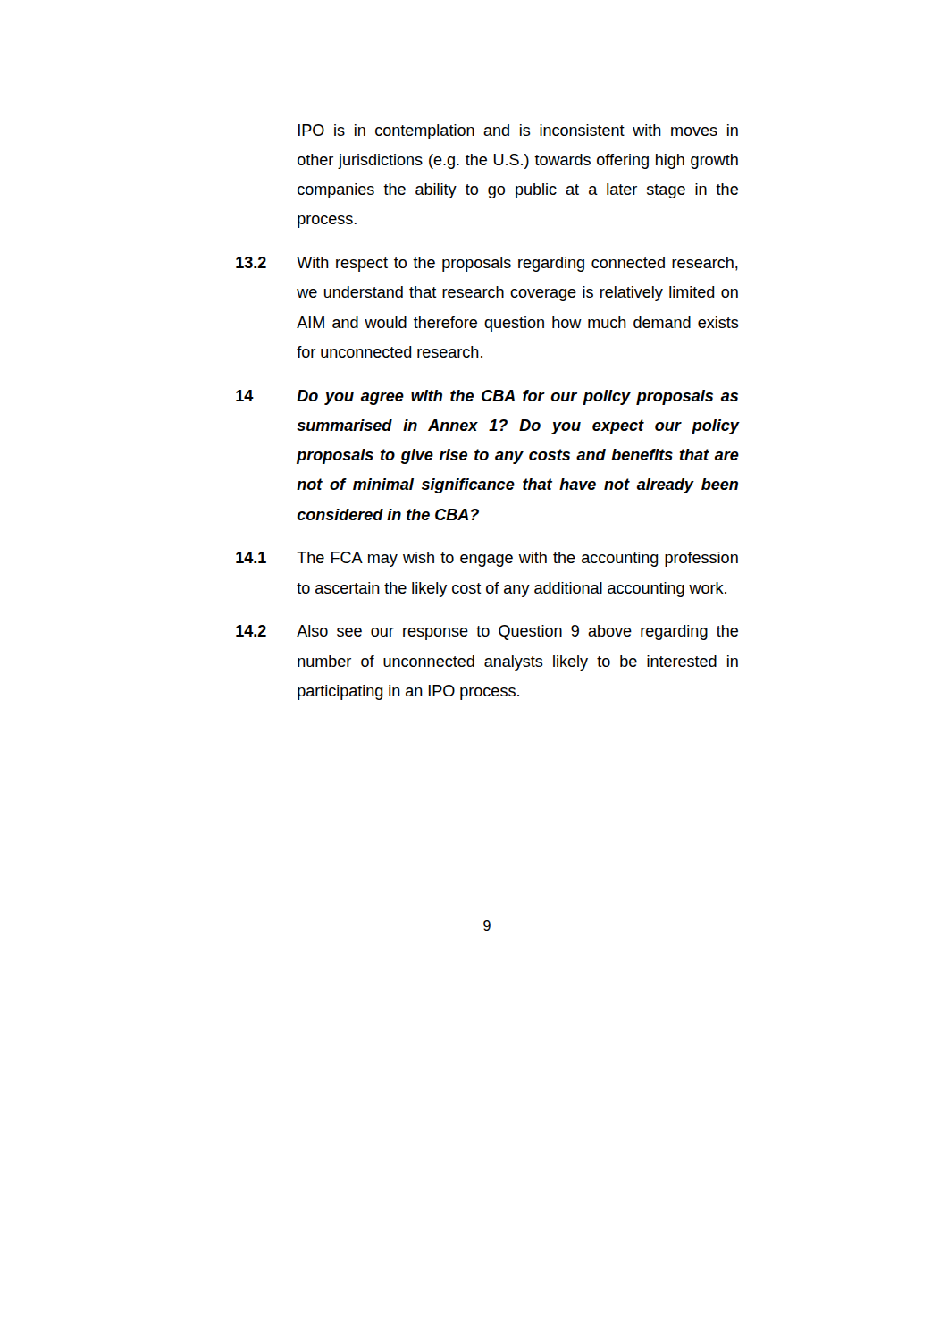IPO is in contemplation and is inconsistent with moves in other jurisdictions (e.g. the U.S.) towards offering high growth companies the ability to go public at a later stage in the process.
13.2
With respect to the proposals regarding connected research, we understand that research coverage is relatively limited on AIM and would therefore question how much demand exists for unconnected research.
14
Do you agree with the CBA for our policy proposals as summarised in Annex 1? Do you expect our policy proposals to give rise to any costs and benefits that are not of minimal significance that have not already been considered in the CBA?
14.1
The FCA may wish to engage with the accounting profession to ascertain the likely cost of any additional accounting work.
14.2
Also see our response to Question 9 above regarding the number of unconnected analysts likely to be interested in participating in an IPO process.
9